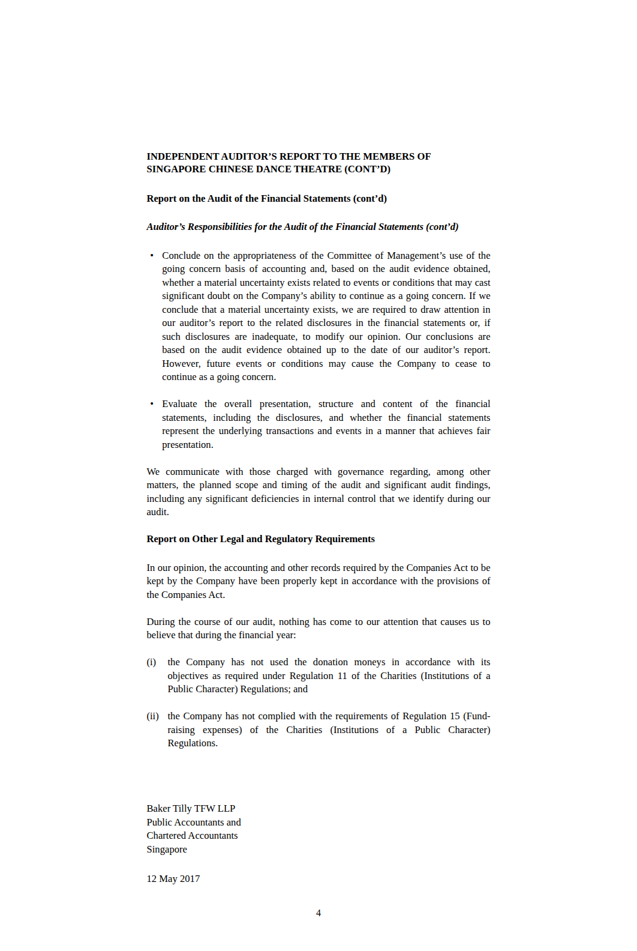Independent Auditor’s Report to the Members of
Singapore Chinese Dance Theatre (cont’d)
Report on the Audit of the Financial Statements (cont’d)
Auditor’s Responsibilities for the Audit of the Financial Statements (cont’d)
Conclude on the appropriateness of the Committee of Management’s use of the going concern basis of accounting and, based on the audit evidence obtained, whether a material uncertainty exists related to events or conditions that may cast significant doubt on the Company’s ability to continue as a going concern. If we conclude that a material uncertainty exists, we are required to draw attention in our auditor’s report to the related disclosures in the financial statements or, if such disclosures are inadequate, to modify our opinion. Our conclusions are based on the audit evidence obtained up to the date of our auditor’s report. However, future events or conditions may cause the Company to cease to continue as a going concern.
Evaluate the overall presentation, structure and content of the financial statements, including the disclosures, and whether the financial statements represent the underlying transactions and events in a manner that achieves fair presentation.
We communicate with those charged with governance regarding, among other matters, the planned scope and timing of the audit and significant audit findings, including any significant deficiencies in internal control that we identify during our audit.
Report on Other Legal and Regulatory Requirements
In our opinion, the accounting and other records required by the Companies Act to be kept by the Company have been properly kept in accordance with the provisions of the Companies Act.
During the course of our audit, nothing has come to our attention that causes us to believe that during the financial year:
(i) the Company has not used the donation moneys in accordance with its objectives as required under Regulation 11 of the Charities (Institutions of a Public Character) Regulations; and
(ii) the Company has not complied with the requirements of Regulation 15 (Fund-raising expenses) of the Charities (Institutions of a Public Character) Regulations.
Baker Tilly TFW LLP
Public Accountants and
Chartered Accountants
Singapore
12 May 2017
4